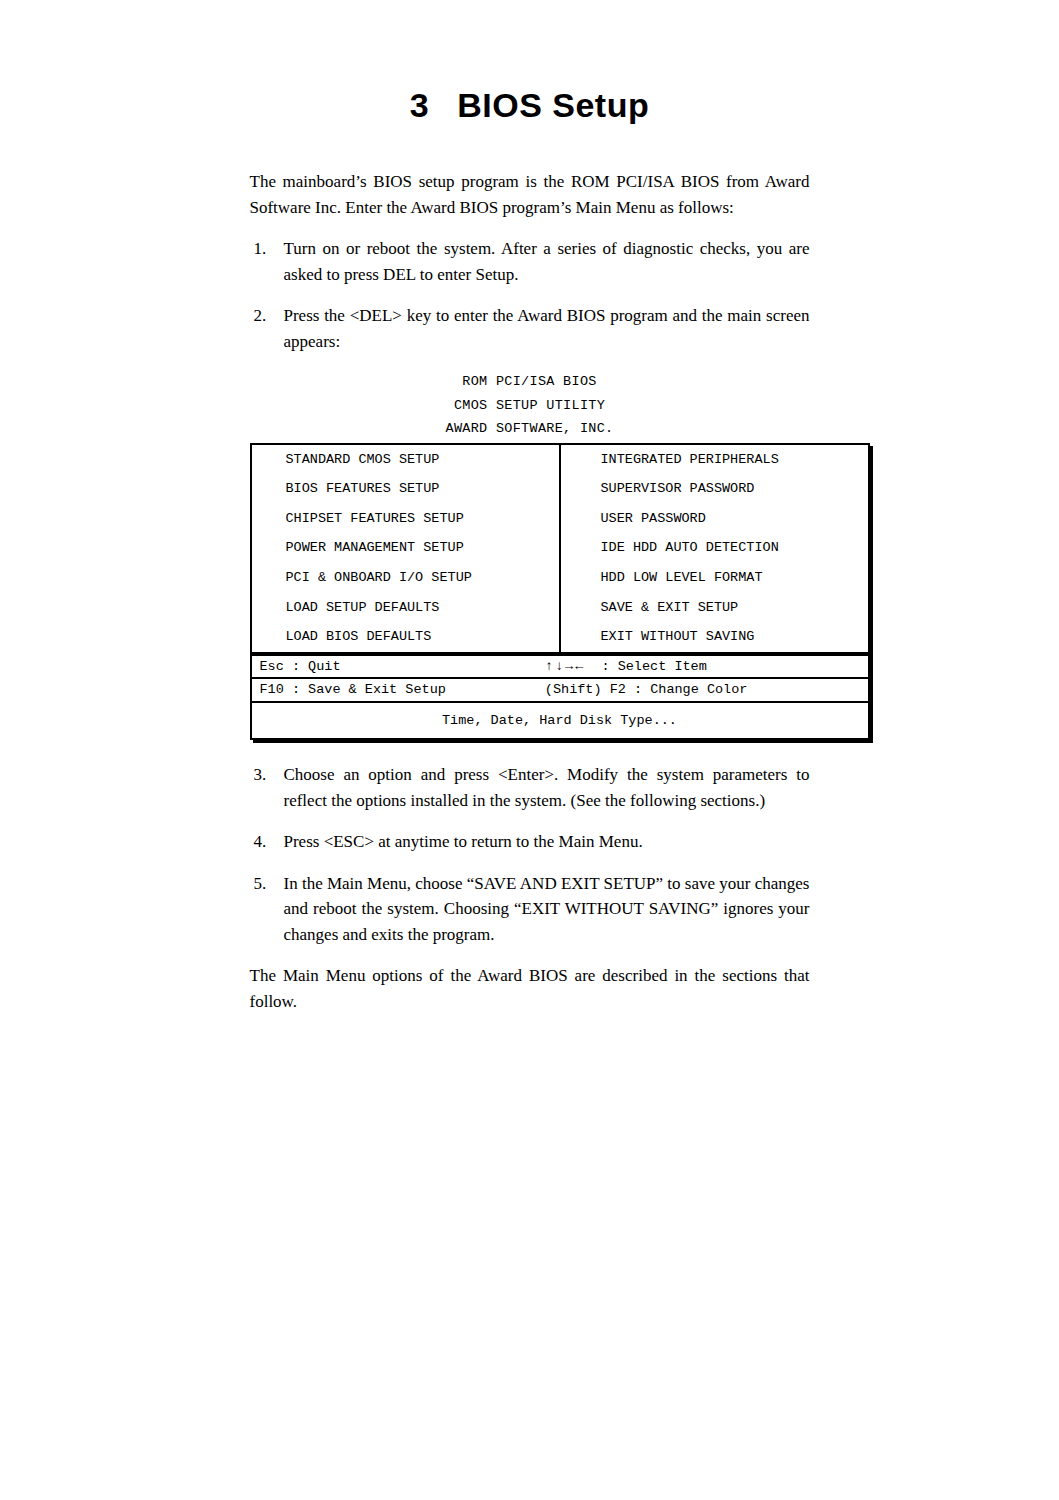3 BIOS Setup
The mainboard’s BIOS setup program is the ROM PCI/ISA BIOS from Award Software Inc. Enter the Award BIOS program’s Main Menu as follows:
Turn on or reboot the system. After a series of diagnostic checks, you are asked to press DEL to enter Setup.
Press the <DEL> key to enter the Award BIOS program and the main screen appears:
ROM PCI/ISA BIOS
CMOS SETUP UTILITY
AWARD SOFTWARE, INC.
| STANDARD CMOS SETUP BIOS FEATURES SETUP CHIPSET FEATURES SETUP POWER MANAGEMENT SETUP PCI & ONBOARD I/O SETUP LOAD SETUP DEFAULTS LOAD BIOS DEFAULTS | INTEGRATED PERIPHERALS SUPERVISOR PASSWORD USER PASSWORD IDE HDD AUTO DETECTION HDD LOW LEVEL FORMAT SAVE & EXIT SETUP EXIT WITHOUT SAVING |
| / Esc : Quit / ↑↓→← : Select Item / / F10 : Save & Exit Setup / (Shift) F2 : Change Color / |
| Time, Date, Hard Disk Type... |
Choose an option and press <Enter>. Modify the system parameters to reflect the options installed in the system. (See the following sections.)
Press <ESC> at anytime to return to the Main Menu.
In the Main Menu, choose “SAVE AND EXIT SETUP” to save your changes and reboot the system. Choosing “EXIT WITHOUT SAVING” ignores your changes and exits the program.
The Main Menu options of the Award BIOS are described in the sections that follow.